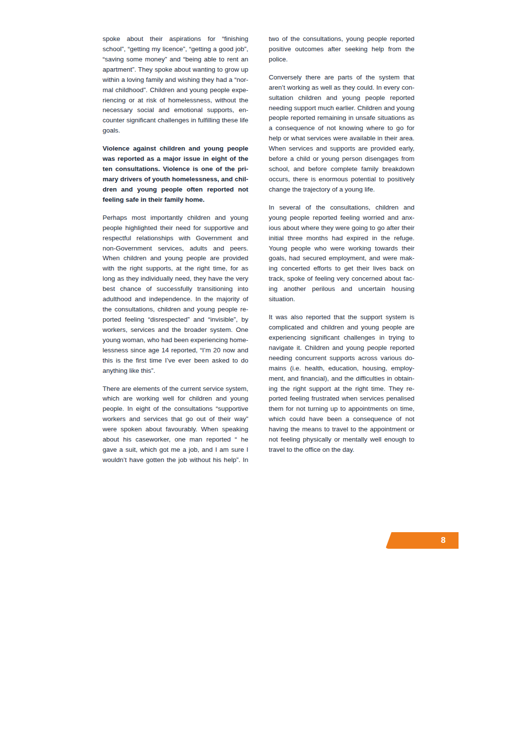spoke about their aspirations for “finishing school”, “getting my licence”, “getting a good job”, “saving some money” and “being able to rent an apartment”. They spoke about wanting to grow up within a loving family and wishing they had a “normal childhood”. Children and young people experiencing or at risk of homelessness, without the necessary social and emotional supports, encounter significant challenges in fulfilling these life goals.
Violence against children and young people was reported as a major issue in eight of the ten consultations. Violence is one of the primary drivers of youth homelessness, and children and young people often reported not feeling safe in their family home.
Perhaps most importantly children and young people highlighted their need for supportive and respectful relationships with Government and non-Government services, adults and peers. When children and young people are provided with the right supports, at the right time, for as long as they individually need, they have the very best chance of successfully transitioning into adulthood and independence. In the majority of the consultations, children and young people reported feeling “disrespected” and “invisible”, by workers, services and the broader system. One young woman, who had been experiencing homelessness since age 14 reported, “I’m 20 now and this is the first time I’ve ever been asked to do anything like this”.
There are elements of the current service system, which are working well for children and young people. In eight of the consultations “supportive workers and services that go out of their way” were spoken about favourably. When speaking about his caseworker, one man reported “ he gave a suit, which got me a job, and I am sure I wouldn’t have gotten the job without his help”. In two of the consultations, young people reported positive outcomes after seeking help from the police.
Conversely there are parts of the system that aren’t working as well as they could. In every consultation children and young people reported needing support much earlier. Children and young people reported remaining in unsafe situations as a consequence of not knowing where to go for help or what services were available in their area. When services and supports are provided early, before a child or young person disengages from school, and before complete family breakdown occurs, there is enormous potential to positively change the trajectory of a young life.
In several of the consultations, children and young people reported feeling worried and anxious about where they were going to go after their initial three months had expired in the refuge. Young people who were working towards their goals, had secured employment, and were making concerted efforts to get their lives back on track, spoke of feeling very concerned about facing another perilous and uncertain housing situation.
It was also reported that the support system is complicated and children and young people are experiencing significant challenges in trying to navigate it. Children and young people reported needing concurrent supports across various domains (i.e. health, education, housing, employment, and financial), and the difficulties in obtaining the right support at the right time. They reported feeling frustrated when services penalised them for not turning up to appointments on time, which could have been a consequence of not having the means to travel to the appointment or not feeling physically or mentally well enough to travel to the office on the day.
8